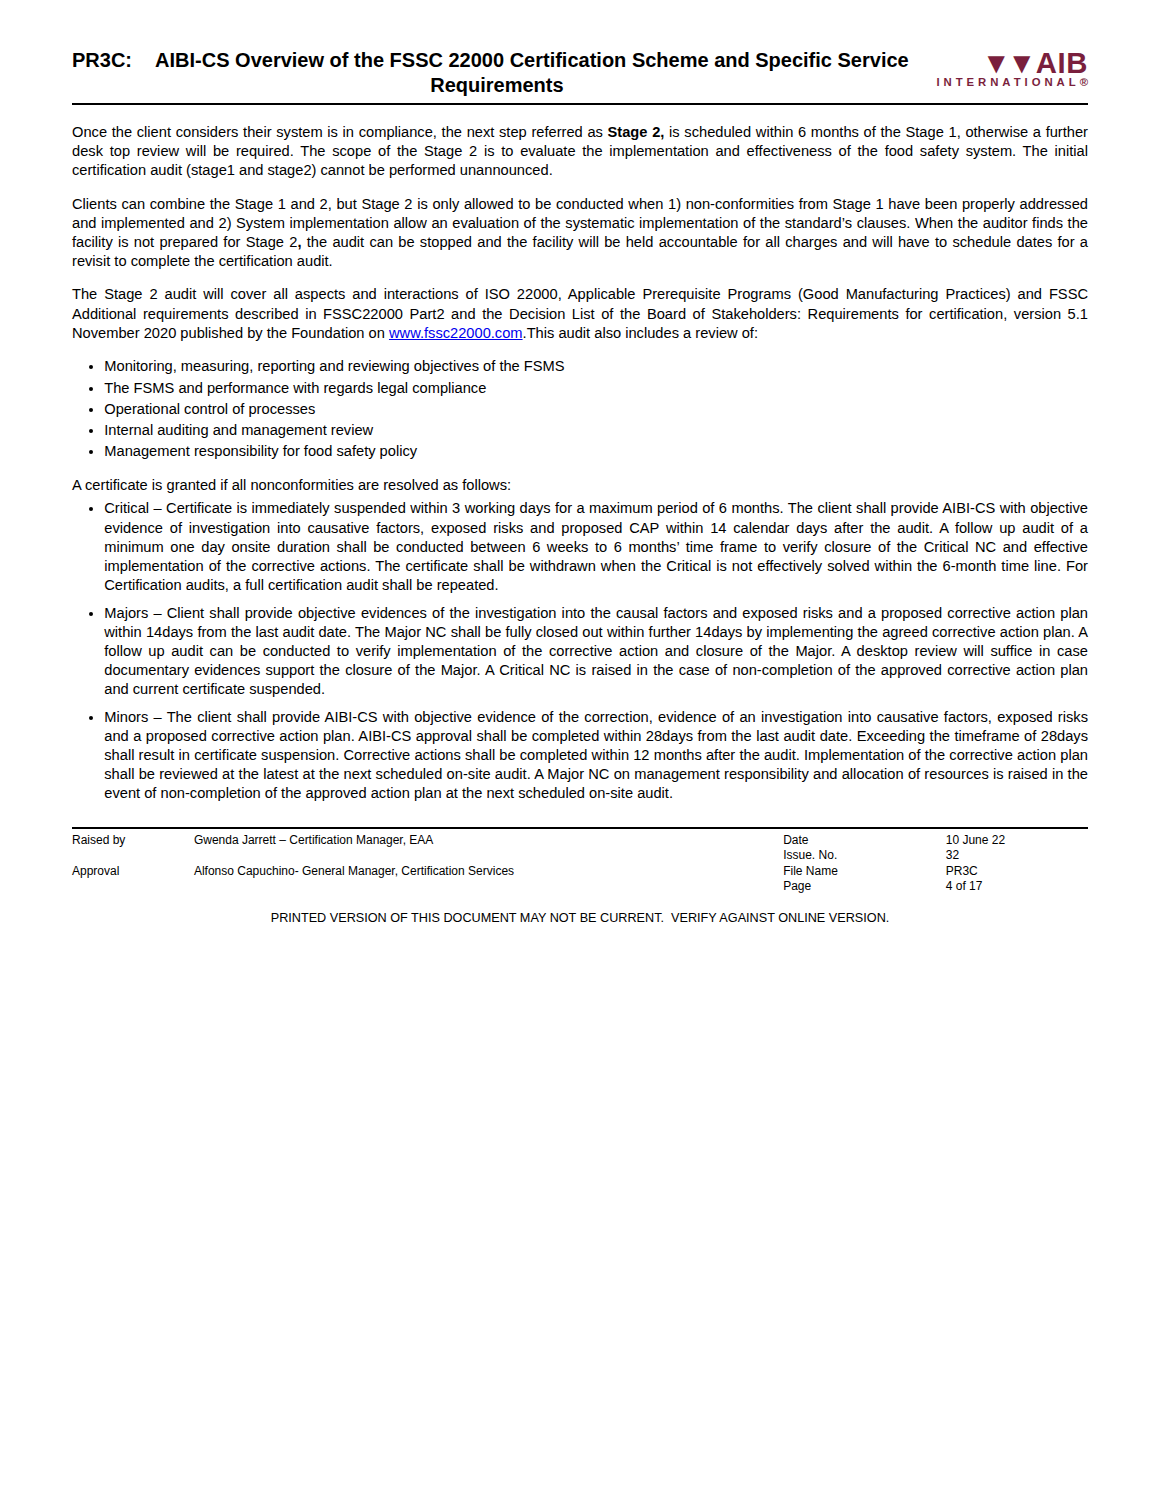PR3C: AIBI-CS Overview of the FSSC 22000 Certification Scheme and Specific Service Requirements
▼▼AIB
INTERNATIONAL®
Once the client considers their system is in compliance, the next step referred as Stage 2, is scheduled within 6 months of the Stage 1, otherwise a further desk top review will be required. The scope of the Stage 2 is to evaluate the implementation and effectiveness of the food safety system. The initial certification audit (stage1 and stage2) cannot be performed unannounced.
Clients can combine the Stage 1 and 2, but Stage 2 is only allowed to be conducted when 1) non-conformities from Stage 1 have been properly addressed and implemented and 2) System implementation allow an evaluation of the systematic implementation of the standard’s clauses. When the auditor finds the facility is not prepared for Stage 2, the audit can be stopped and the facility will be held accountable for all charges and will have to schedule dates for a revisit to complete the certification audit.
The Stage 2 audit will cover all aspects and interactions of ISO 22000, Applicable Prerequisite Programs (Good Manufacturing Practices) and FSSC Additional requirements described in FSSC22000 Part2 and the Decision List of the Board of Stakeholders: Requirements for certification, version 5.1 November 2020 published by the Foundation on www.fssc22000.com.This audit also includes a review of:
Monitoring, measuring, reporting and reviewing objectives of the FSMS
The FSMS and performance with regards legal compliance
Operational control of processes
Internal auditing and management review
Management responsibility for food safety policy
A certificate is granted if all nonconformities are resolved as follows:
Critical – Certificate is immediately suspended within 3 working days for a maximum period of 6 months. The client shall provide AIBI-CS with objective evidence of investigation into causative factors, exposed risks and proposed CAP within 14 calendar days after the audit. A follow up audit of a minimum one day onsite duration shall be conducted between 6 weeks to 6 months’ time frame to verify closure of the Critical NC and effective implementation of the corrective actions. The certificate shall be withdrawn when the Critical is not effectively solved within the 6-month time line. For Certification audits, a full certification audit shall be repeated.
Majors – Client shall provide objective evidences of the investigation into the causal factors and exposed risks and a proposed corrective action plan within 14days from the last audit date. The Major NC shall be fully closed out within further 14days by implementing the agreed corrective action plan. A follow up audit can be conducted to verify implementation of the corrective action and closure of the Major. A desktop review will suffice in case documentary evidences support the closure of the Major. A Critical NC is raised in the case of non-completion of the approved corrective action plan and current certificate suspended.
Minors – The client shall provide AIBI-CS with objective evidence of the correction, evidence of an investigation into causative factors, exposed risks and a proposed corrective action plan. AIBI-CS approval shall be completed within 28days from the last audit date. Exceeding the timeframe of 28days shall result in certificate suspension. Corrective actions shall be completed within 12 months after the audit. Implementation of the corrective action plan shall be reviewed at the latest at the next scheduled on-site audit. A Major NC on management responsibility and allocation of resources is raised in the event of non-completion of the approved action plan at the next scheduled on-site audit.
| Raised by | Gwenda Jarrett – Certification Manager, EAA | Date | 10 June 22 |
| | | Issue. No. | 32 |
| Approval | Alfonso Capuchino- General Manager, Certification Services | File Name | PR3C |
| | | Page | 4 of 17 |
PRINTED VERSION OF THIS DOCUMENT MAY NOT BE CURRENT. VERIFY AGAINST ONLINE VERSION.